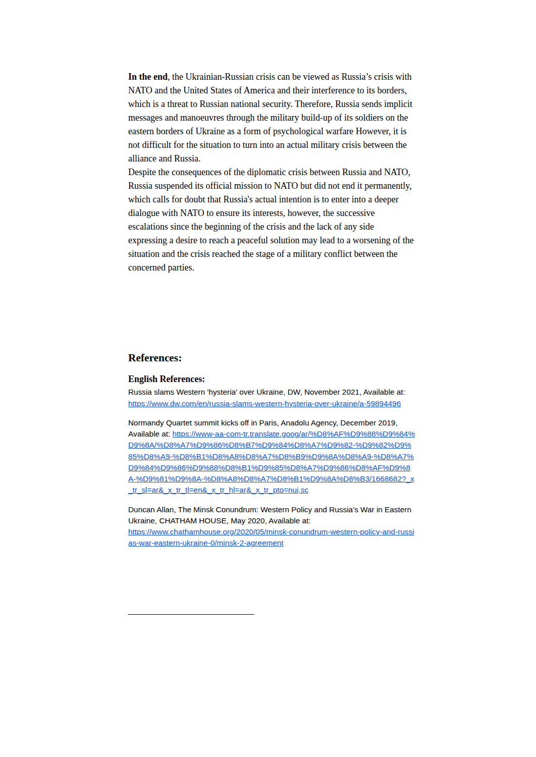In the end, the Ukrainian-Russian crisis can be viewed as Russia’s crisis with NATO and the United States of America and their interference to its borders, which is a threat to Russian national security. Therefore, Russia sends implicit messages and manoeuvres through the military build-up of its soldiers on the eastern borders of Ukraine as a form of psychological warfare However, it is not difficult for the situation to turn into an actual military crisis between the alliance and Russia.
Despite the consequences of the diplomatic crisis between Russia and NATO, Russia suspended its official mission to NATO but did not end it permanently, which calls for doubt that Russia's actual intention is to enter into a deeper dialogue with NATO to ensure its interests, however, the successive escalations since the beginning of the crisis and the lack of any side expressing a desire to reach a peaceful solution may lead to a worsening of the situation and the crisis reached the stage of a military conflict between the concerned parties.
References:
English References:
Russia slams Western 'hysteria' over Ukraine, DW, November 2021, Available at:
https://www.dw.com/en/russia-slams-western-hysteria-over-ukraine/a-59894496
Normandy Quartet summit kicks off in Paris, Anadolu Agency, December 2019, Available at: https://www-aa-com-tr.translate.goog/ar/%D8%AF%D9%88%D9%84%D9%8A/%D8%A7%D9%86%D8%B7%D9%84%D8%A7%D9%82-%D9%82%D9%85%D8%A9-%D8%B1%D8%A8%D8%A7%D8%B9%D9%8A%D8%A9-%D8%A7%D9%84%D9%86%D9%88%D8%B1%D9%85%D8%A7%D9%86%D8%AF%D9%8A-%D9%81%D9%8A-%D8%A8%D8%A7%D8%B1%D9%8A%D8%B3/1668682?_x_tr_sl=ar&_x_tr_tl=en&_x_tr_hl=ar&_x_tr_pto=nui,sc
Duncan Allan, The Minsk Conundrum: Western Policy and Russia’s War in Eastern Ukraine, CHATHAM HOUSE, May 2020, Available at:
https://www.chathamhouse.org/2020/05/minsk-conundrum-western-policy-and-russias-war-eastern-ukraine-0/minsk-2-agreement